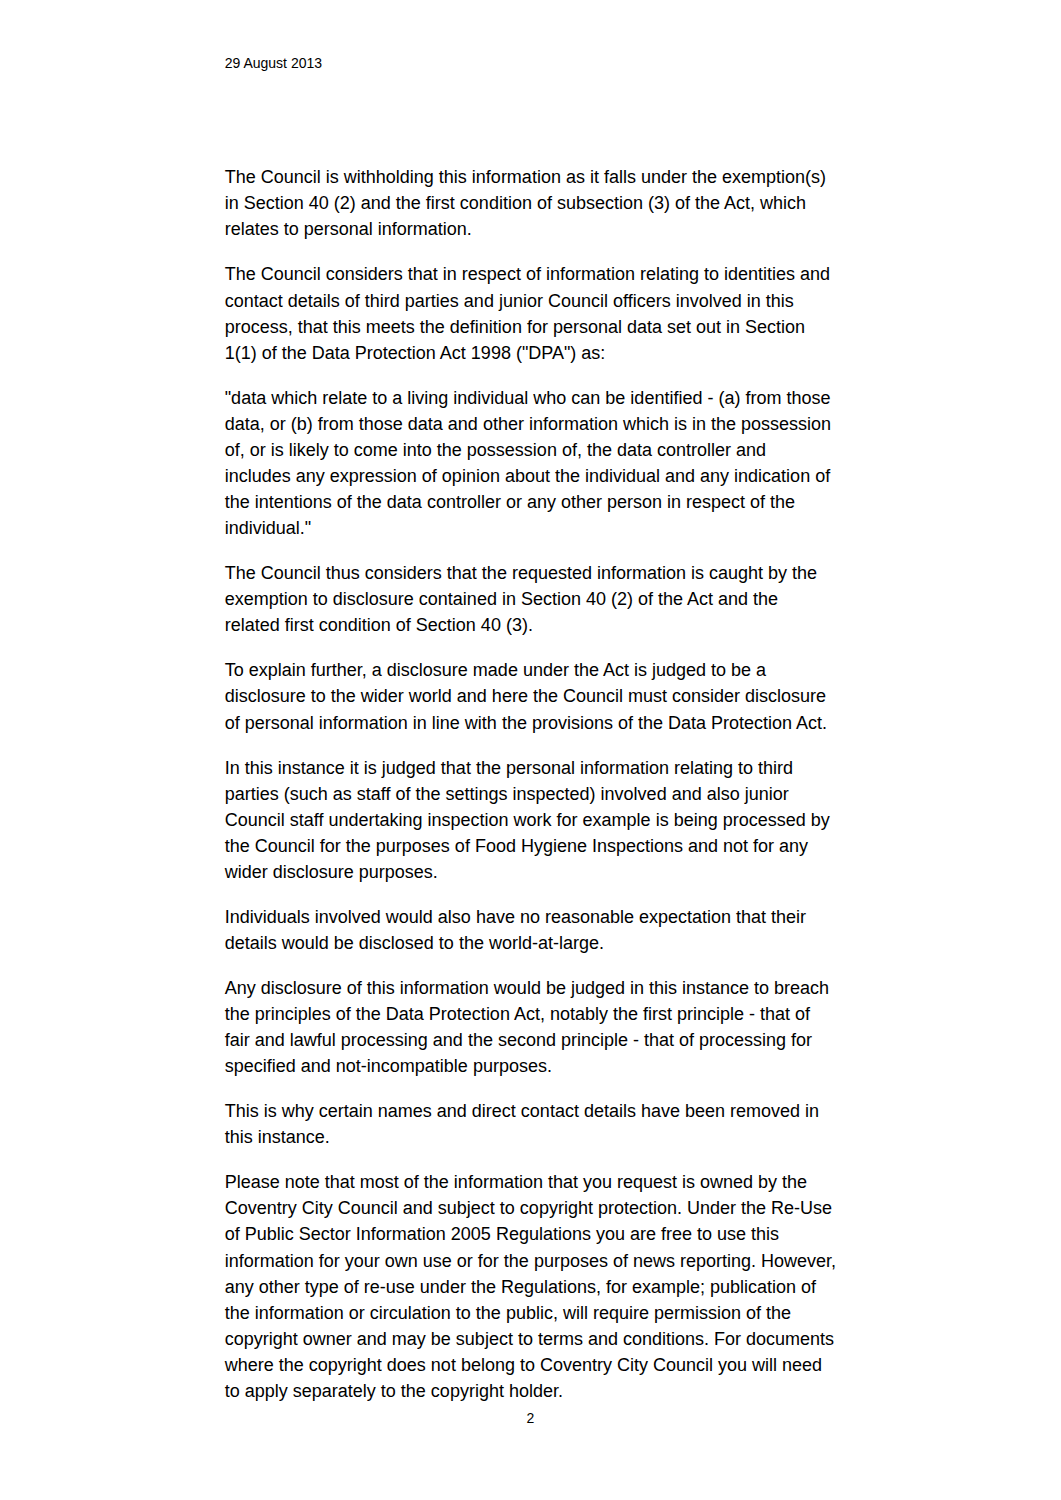29 August 2013
The Council is withholding this information as it falls under the exemption(s) in Section 40 (2) and the first condition of subsection (3) of the Act, which relates to personal information.
The Council considers that in respect of information relating to identities and contact details of third parties and junior Council officers involved in this process, that this meets the definition for personal data set out in Section 1(1) of the Data Protection Act 1998 ("DPA") as:
"data which relate to a living individual who can be identified - (a) from those data, or (b) from those data and other information which is in the possession of, or is likely to come into the possession of, the data controller and includes any expression of opinion about the individual and any indication of the intentions of the data controller or any other person in respect of the individual."
The Council thus considers that the requested information is caught by the exemption to disclosure contained in Section 40 (2) of the Act and the related first condition of Section 40 (3).
To explain further, a disclosure made under the Act is judged to be a disclosure to the wider world and here the Council must consider disclosure of personal information in line with the provisions of the Data Protection Act.
In this instance it is judged that the personal information relating to third parties (such as staff of the settings inspected) involved and also junior Council staff undertaking inspection work for example is being processed by the Council for the purposes of Food Hygiene Inspections and not for any wider disclosure purposes.
Individuals involved would also have no reasonable expectation that their details would be disclosed to the world-at-large.
Any disclosure of this information would be judged in this instance to breach the principles of the Data Protection Act, notably the first principle - that of fair and lawful processing and the second principle - that of processing for specified and not-incompatible purposes.
This is why certain names and direct contact details have been removed in this instance.
Please note that most of the information that you request is owned by the Coventry City Council and subject to copyright protection. Under the Re-Use of Public Sector Information 2005 Regulations you are free to use this information for your own use or for the purposes of news reporting. However, any other type of re-use under the Regulations, for example; publication of the information or circulation to the public, will require permission of the copyright owner and may be subject to terms and conditions. For documents where the copyright does not belong to Coventry City Council you will need to apply separately to the copyright holder.
2